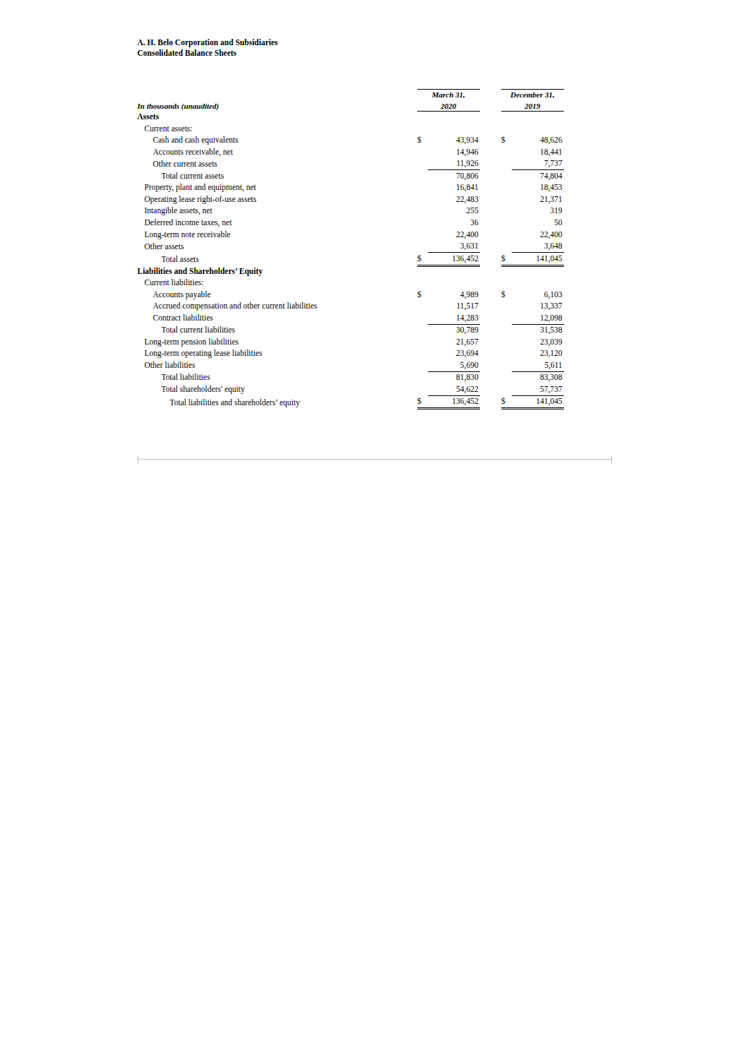A. H. Belo Corporation and Subsidiaries
Consolidated Balance Sheets
| | | March 31, | | December 31, | |
| In thousands (unaudited) | | 2020 | | 2019 | |
| Assets | | | | | | | |
| Current assets: | | | | | | | |
| Cash and cash equivalents | | $ | 43,934 | | $ | 48,626 | |
| Accounts receivable, net | | | 14,946 | | | 18,441 | |
| Other current assets | | | 11,926 | | | 7,737 | |
| Total current assets | | | 70,806 | | | 74,804 | |
| Property, plant and equipment, net | | | 16,841 | | | 18,453 | |
| Operating lease right-of-use assets | | | 22,483 | | | 21,371 | |
| Intangible assets, net | | | 255 | | | 319 | |
| Deferred income taxes, net | | | 36 | | | 50 | |
| Long-term note receivable | | | 22,400 | | | 22,400 | |
| Other assets | | | 3,631 | | | 3,648 | |
| Total assets | | $ | 136,452 | | $ | 141,045 | |
| Liabilities and Shareholders’ Equity | | | | | | | |
| Current liabilities: | | | | | | | |
| Accounts payable | | $ | 4,989 | | $ | 6,103 | |
| Accrued compensation and other current liabilities | | | 11,517 | | | 13,337 | |
| Contract liabilities | | | 14,283 | | | 12,098 | |
| Total current liabilities | | | 30,789 | | | 31,538 | |
| Long-term pension liabilities | | | 21,657 | | | 23,039 | |
| Long-term operating lease liabilities | | | 23,694 | | | 23,120 | |
| Other liabilities | | | 5,690 | | | 5,611 | |
| Total liabilities | | | 81,830 | | | 83,308 | |
| Total shareholders' equity | | | 54,622 | | | 57,737 | |
| Total liabilities and shareholders’ equity | | $ | 136,452 | | $ | 141,045 | |